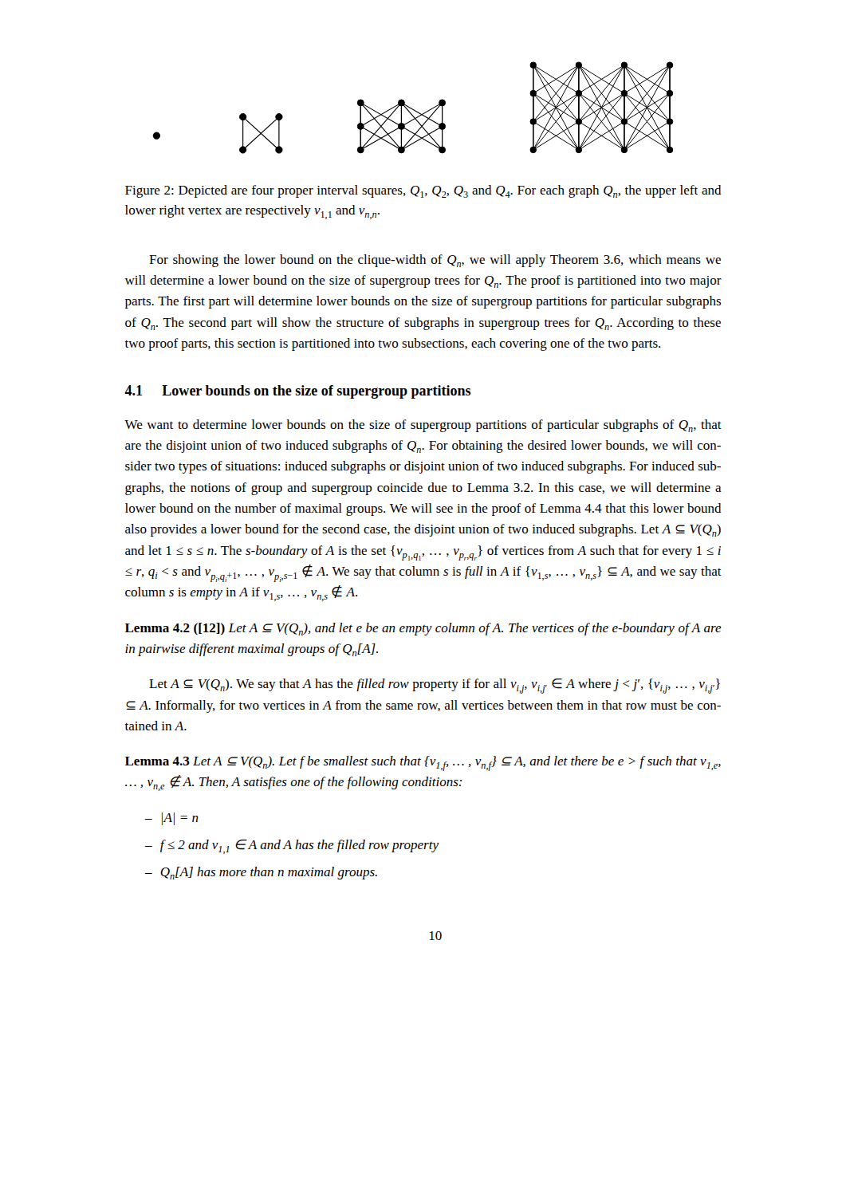Figure 2: Depicted are four proper interval squares, Q1, Q2, Q3 and Q4. For each graph Qn, the upper left and lower right vertex are respectively v1,1 and vn,n.
For showing the lower bound on the clique-width of Qn, we will apply Theorem 3.6, which means we will determine a lower bound on the size of supergroup trees for Qn. The proof is partitioned into two major parts. The first part will determine lower bounds on the size of supergroup partitions for particular subgraphs of Qn. The second part will show the structure of subgraphs in supergroup trees for Qn. According to these two proof parts, this section is partitioned into two subsections, each covering one of the two parts.
4.1 Lower bounds on the size of supergroup partitions
We want to determine lower bounds on the size of supergroup partitions of particular subgraphs of Qn, that are the disjoint union of two induced subgraphs of Qn. For obtaining the desired lower bounds, we will consider two types of situations: induced subgraphs or disjoint union of two induced subgraphs. For induced subgraphs, the notions of group and supergroup coincide due to Lemma 3.2. In this case, we will determine a lower bound on the number of maximal groups. We will see in the proof of Lemma 4.4 that this lower bound also provides a lower bound for the second case, the disjoint union of two induced subgraphs. Let A ⊆ V(Qn) and let 1 ≤ s ≤ n. The s-boundary of A is the set {vp1,q1, … , vpr,qr} of vertices from A such that for every 1 ≤ i ≤ r, qi < s and vpi,qi+1, … , vpi,s−1 ∉ A. We say that column s is full in A if {v1,s, … , vn,s} ⊆ A, and we say that column s is empty in A if v1,s, … , vn,s ∉ A.
Lemma 4.2 ([12]) Let A ⊆ V(Qn), and let e be an empty column of A. The vertices of the e-boundary of A are in pairwise different maximal groups of Qn[A].
Let A ⊆ V(Qn). We say that A has the filled row property if for all vi,j, vi,j′ ∈ A where j < j′, {vi,j, … , vi,j′} ⊆ A. Informally, for two vertices in A from the same row, all vertices between them in that row must be contained in A.
Lemma 4.3 Let A ⊆ V(Qn). Let f be smallest such that {v1,f, … , vn,f} ⊆ A, and let there be e > f such that v1,e, … , vn,e ∉ A. Then, A satisfies one of the following conditions:
|A| = n
f ≤ 2 and v1,1 ∈ A and A has the filled row property
Qn[A] has more than n maximal groups.
10